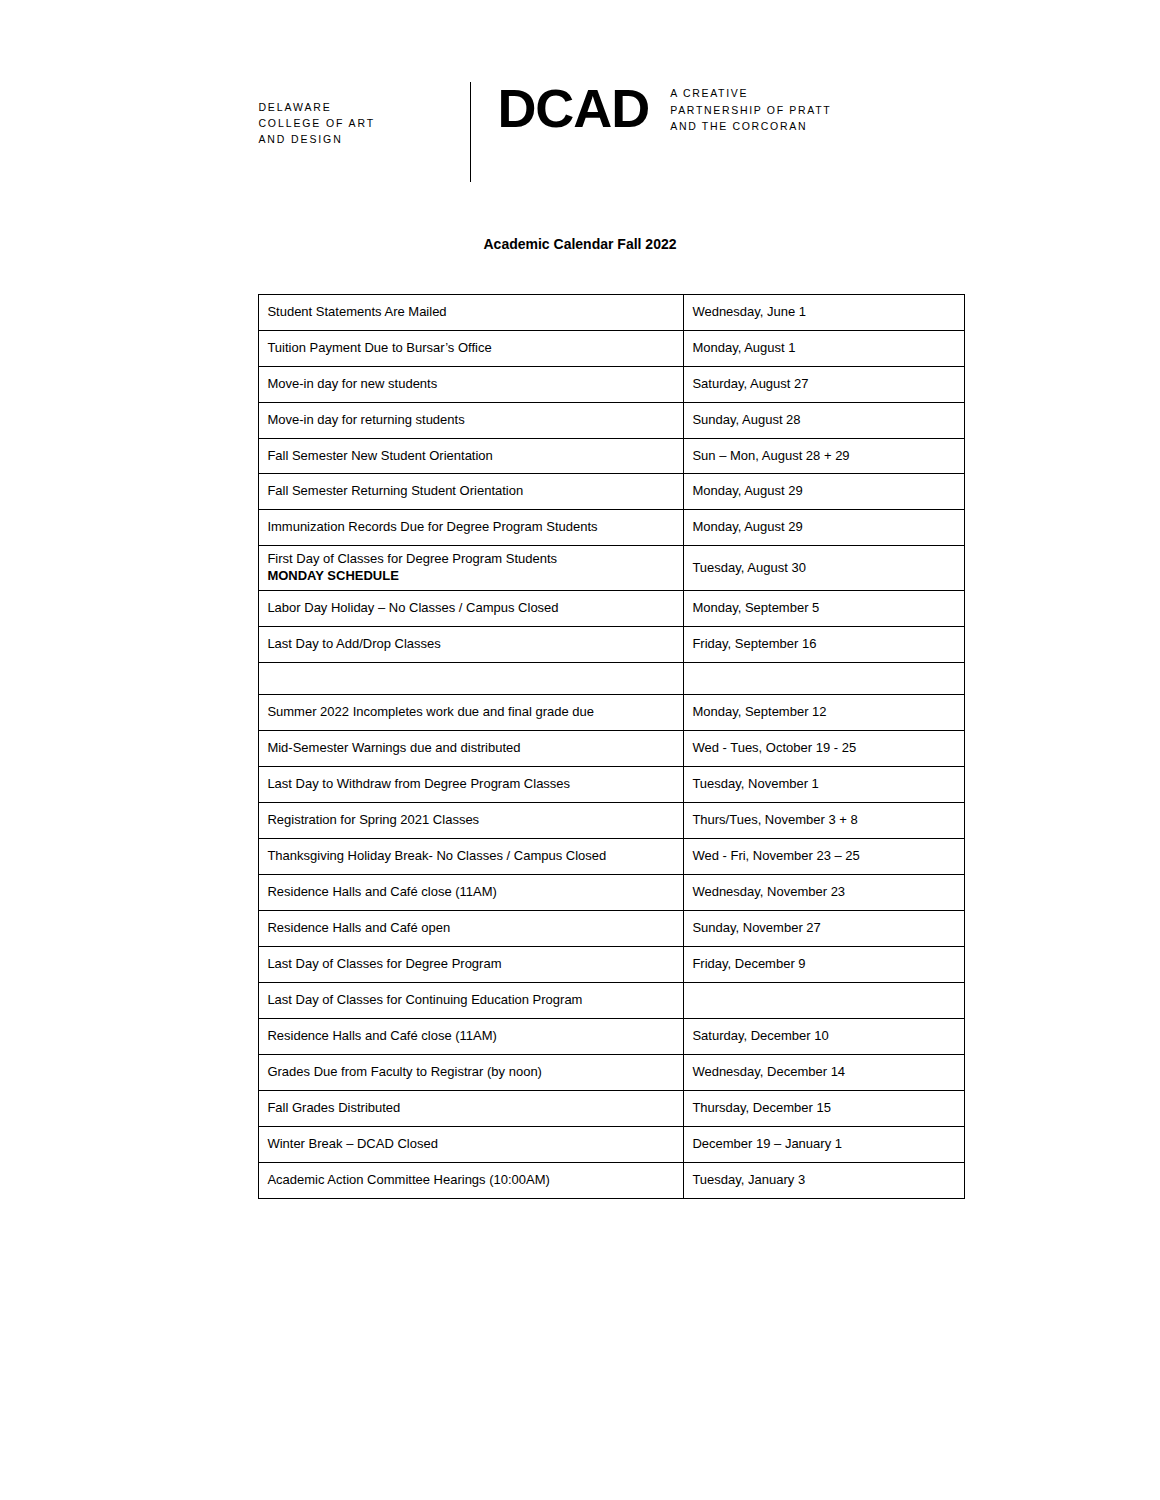Delaware
College of Art
and Design
DCAD
A Creative
Partnership of Pratt
and the Corcoran
Academic Calendar Fall 2022
| Student Statements Are Mailed | Wednesday, June 1 |
| Tuition Payment Due to Bursar’s Office | Monday, August 1 |
| Move-in day for new students | Saturday, August 27 |
| Move-in day for returning students | Sunday, August 28 |
| Fall Semester New Student Orientation | Sun – Mon, August 28 + 29 |
| Fall Semester Returning Student Orientation | Monday, August 29 |
| Immunization Records Due for Degree Program Students | Monday, August 29 |
| First Day of Classes for Degree Program Students MONDAY SCHEDULE | Tuesday, August 30 |
| Labor Day Holiday – No Classes / Campus Closed | Monday, September 5 |
| Last Day to Add/Drop Classes | Friday, September 16 |
| Summer 2022 Incompletes work due and final grade due | Monday, September 12 |
| Mid-Semester Warnings due and distributed | Wed - Tues, October 19 - 25 |
| Last Day to Withdraw from Degree Program Classes | Tuesday, November 1 |
| Registration for Spring 2021 Classes | Thurs/Tues, November 3 + 8 |
| Thanksgiving Holiday Break- No Classes / Campus Closed | Wed - Fri, November 23 – 25 |
| Residence Halls and Café close (11AM) | Wednesday, November 23 |
| Residence Halls and Café open | Sunday, November 27 |
| Last Day of Classes for Degree Program | Friday, December 9 |
| Last Day of Classes for Continuing Education Program | |
| Residence Halls and Café close (11AM) | Saturday, December 10 |
| Grades Due from Faculty to Registrar (by noon) | Wednesday, December 14 |
| Fall Grades Distributed | Thursday, December 15 |
| Winter Break – DCAD Closed | December 19 – January 1 |
| Academic Action Committee Hearings (10:00AM) | Tuesday, January 3 |